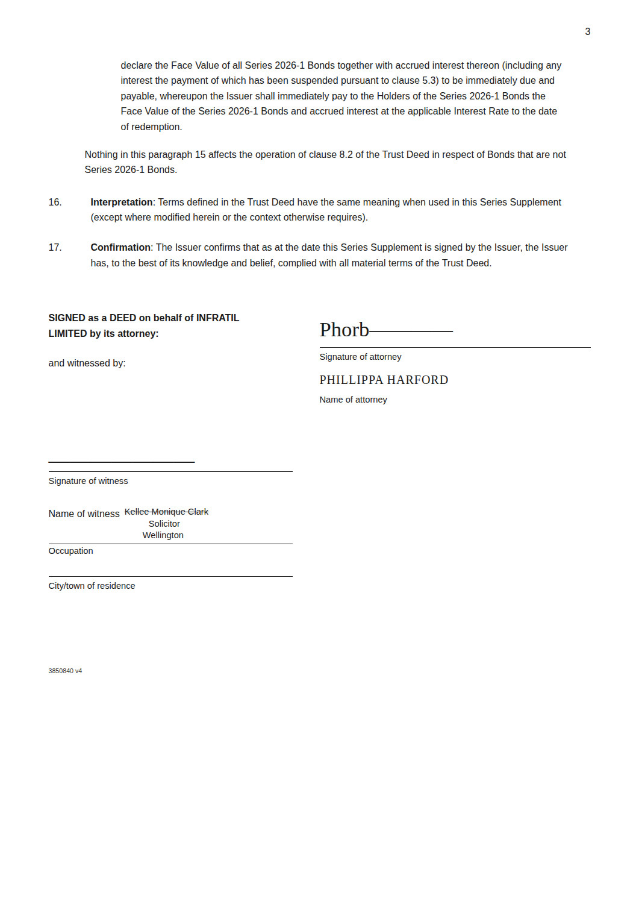3
declare the Face Value of all Series 2026-1 Bonds together with accrued interest thereon (including any interest the payment of which has been suspended pursuant to clause 5.3) to be immediately due and payable, whereupon the Issuer shall immediately pay to the Holders of the Series 2026-1 Bonds the Face Value of the Series 2026-1 Bonds and accrued interest at the applicable Interest Rate to the date of redemption.
Nothing in this paragraph 15 affects the operation of clause 8.2 of the Trust Deed in respect of Bonds that are not Series 2026-1 Bonds.
16.
Interpretation: Terms defined in the Trust Deed have the same meaning when used in this Series Supplement (except where modified herein or the context otherwise requires).
17.
Confirmation: The Issuer confirms that as at the date this Series Supplement is signed by the Issuer, the Issuer has, to the best of its knowledge and belief, complied with all material terms of the Trust Deed.
| SIGNED as a DEED on behalf of INFRATIL LIMITED by its attorney: and witnessed by: | Phorb———— Signature of attorney PHILLIPPA HARFORD Name of attorney |
———————
Signature of witness
Name of witness
Kellee Monique Clark
Solicitor
Wellington
Occupation
City/town of residence
3850840 v4